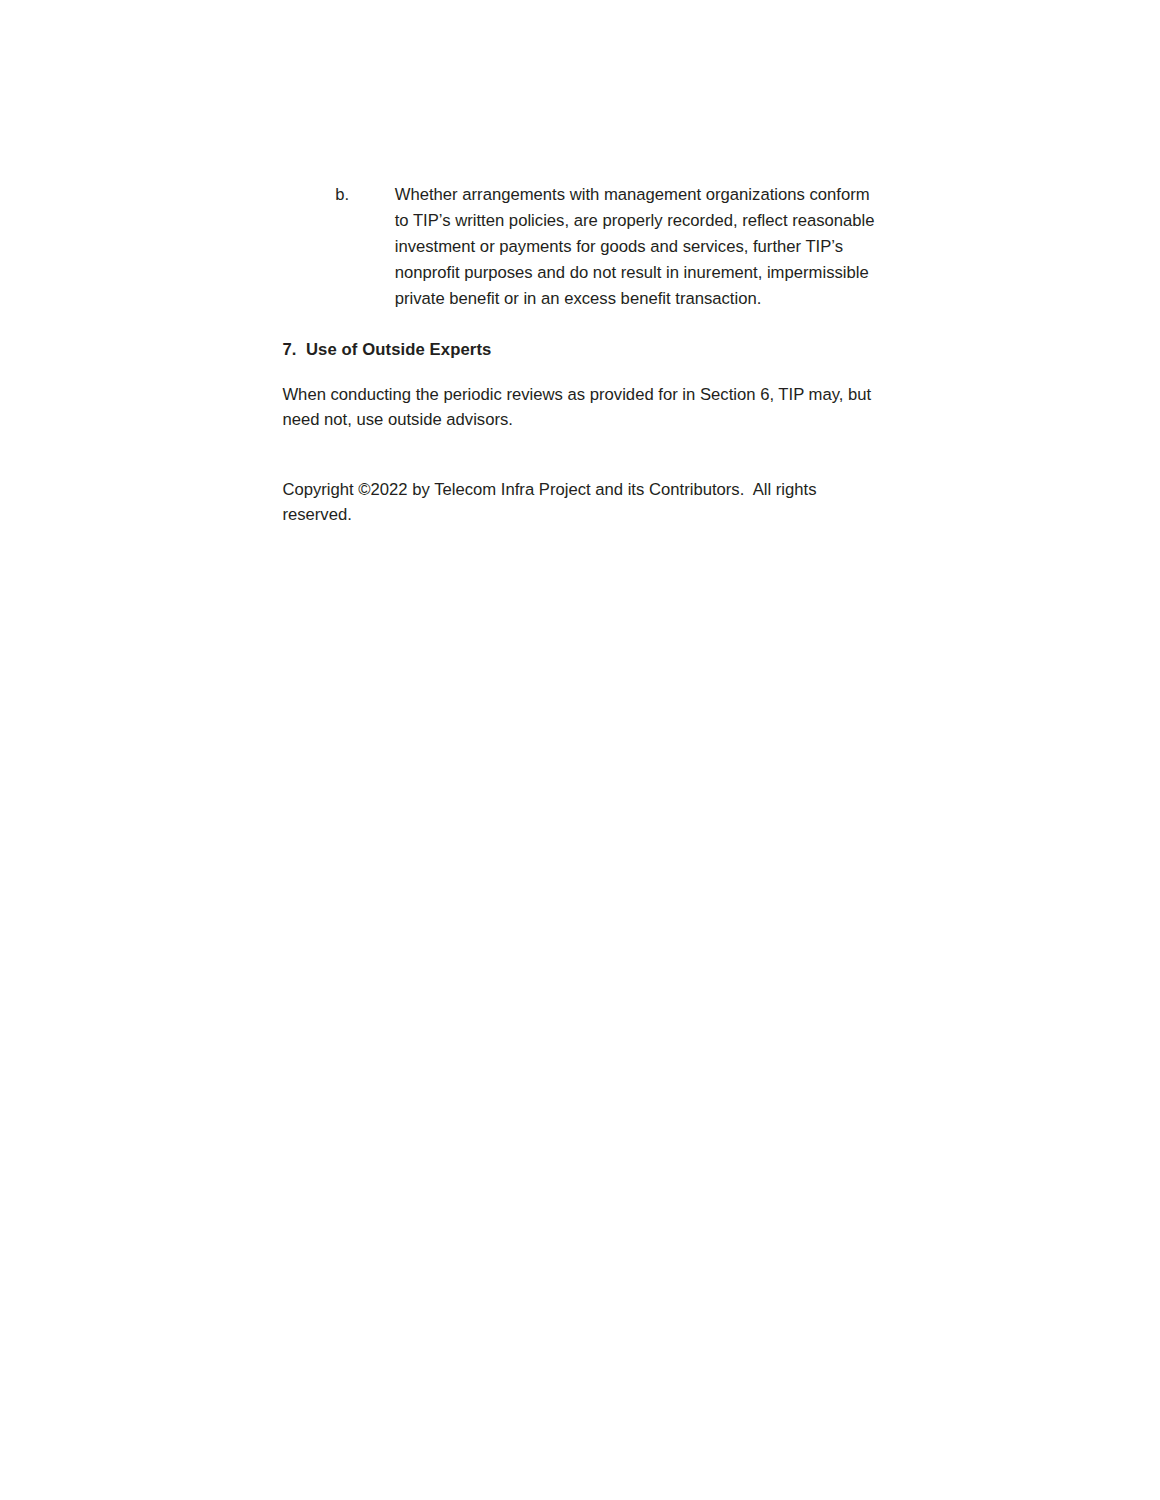b. Whether arrangements with management organizations conform to TIP’s written policies, are properly recorded, reflect reasonable investment or payments for goods and services, further TIP’s nonprofit purposes and do not result in inurement, impermissible private benefit or in an excess benefit transaction.
7. Use of Outside Experts
When conducting the periodic reviews as provided for in Section 6, TIP may, but need not, use outside advisors.
Copyright ©2022 by Telecom Infra Project and its Contributors. All rights reserved.